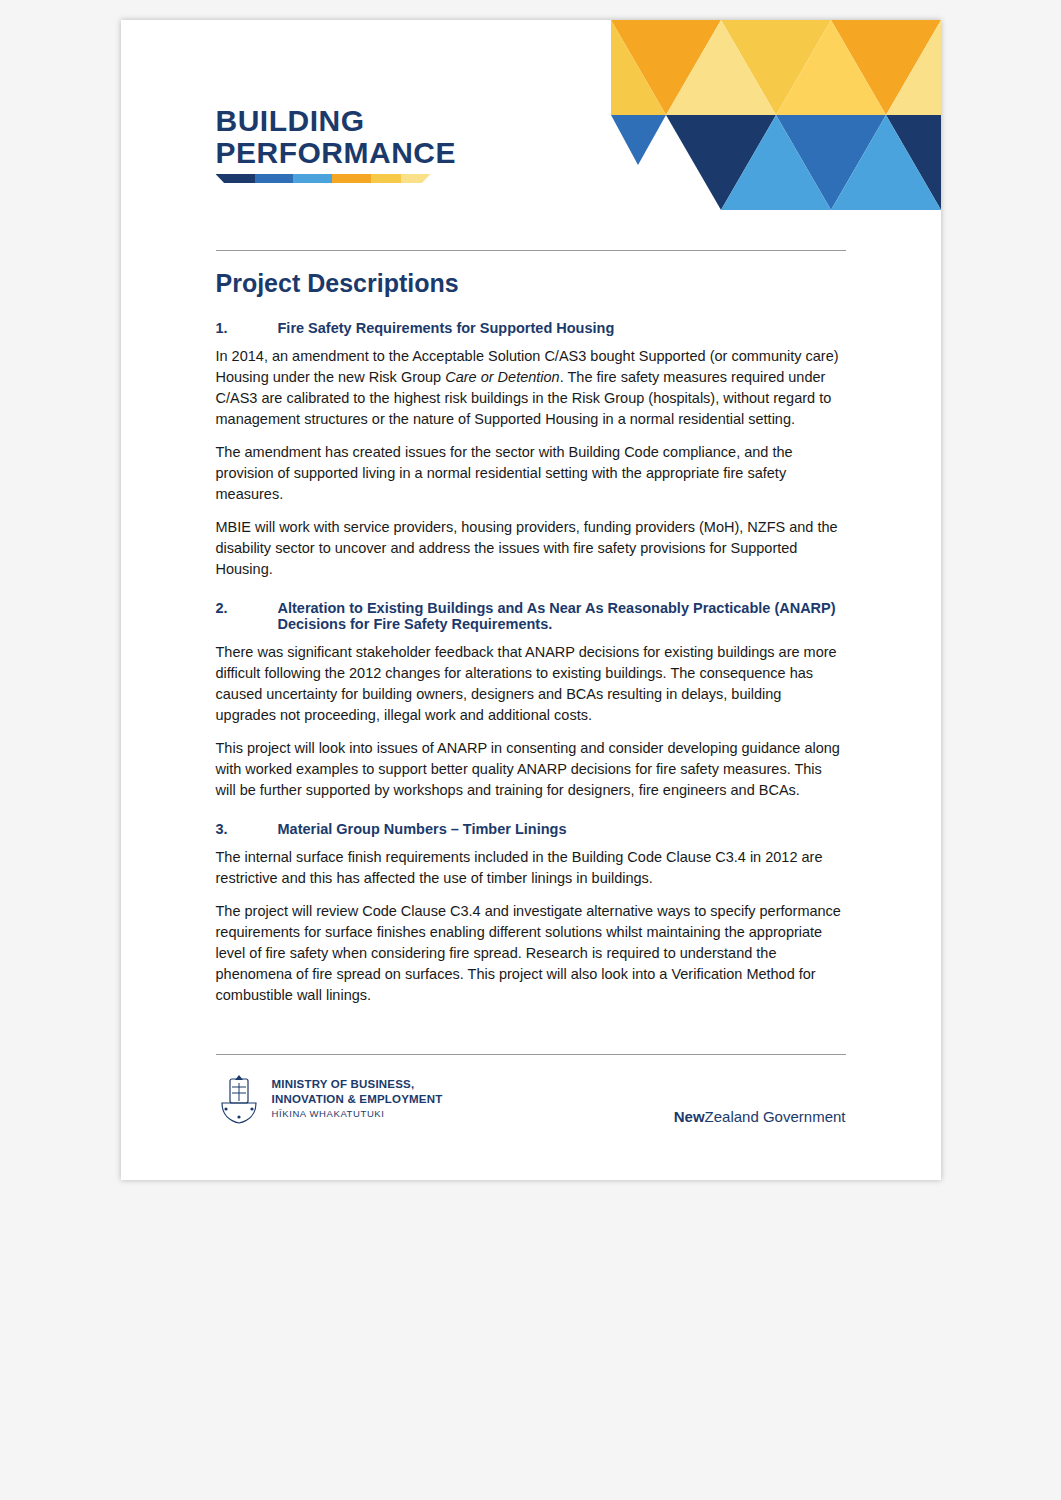BUILDING
PERFORMANCE
Project Descriptions
1. Fire Safety Requirements for Supported Housing
In 2014, an amendment to the Acceptable Solution C/AS3 bought Supported (or community care) Housing under the new Risk Group Care or Detention. The fire safety measures required under C/AS3 are calibrated to the highest risk buildings in the Risk Group (hospitals), without regard to management structures or the nature of Supported Housing in a normal residential setting.
The amendment has created issues for the sector with Building Code compliance, and the provision of supported living in a normal residential setting with the appropriate fire safety measures.
MBIE will work with service providers, housing providers, funding providers (MoH), NZFS and the disability sector to uncover and address the issues with fire safety provisions for Supported Housing.
2. Alteration to Existing Buildings and As Near As Reasonably Practicable (ANARP) Decisions for Fire Safety Requirements.
There was significant stakeholder feedback that ANARP decisions for existing buildings are more difficult following the 2012 changes for alterations to existing buildings. The consequence has caused uncertainty for building owners, designers and BCAs resulting in delays, building upgrades not proceeding, illegal work and additional costs.
This project will look into issues of ANARP in consenting and consider developing guidance along with worked examples to support better quality ANARP decisions for fire safety measures. This will be further supported by workshops and training for designers, fire engineers and BCAs.
3. Material Group Numbers – Timber Linings
The internal surface finish requirements included in the Building Code Clause C3.4 in 2012 are restrictive and this has affected the use of timber linings in buildings.
The project will review Code Clause C3.4 and investigate alternative ways to specify performance requirements for surface finishes enabling different solutions whilst maintaining the appropriate level of fire safety when considering fire spread. Research is required to understand the phenomena of fire spread on surfaces. This project will also look into a Verification Method for combustible wall linings.
MINISTRY OF BUSINESS,
INNOVATION & EMPLOYMENT
HĪKINA WHAKATUTUKI
New Zealand Government